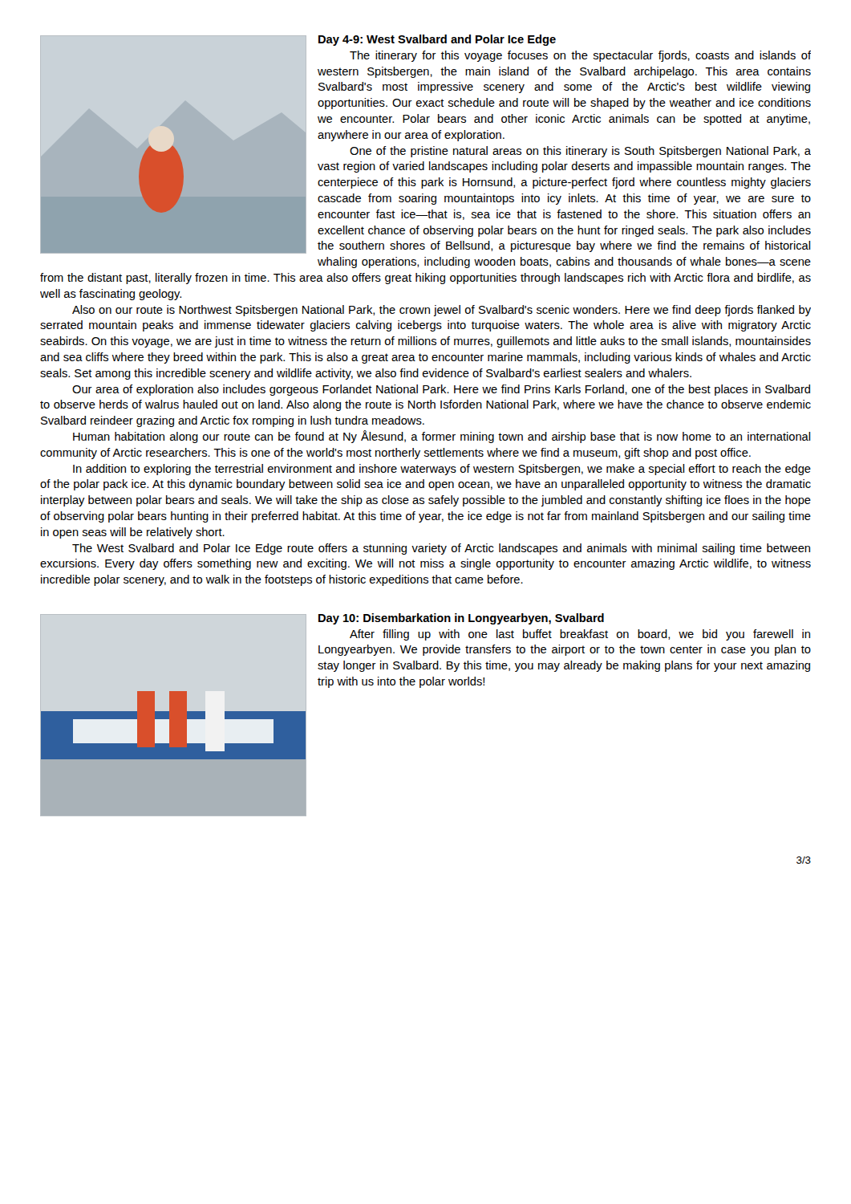Day 4-9: West Svalbard and Polar Ice Edge
The itinerary for this voyage focuses on the spectacular fjords, coasts and islands of western Spitsbergen, the main island of the Svalbard archipelago. This area contains Svalbard's most impressive scenery and some of the Arctic's best wildlife viewing opportunities. Our exact schedule and route will be shaped by the weather and ice conditions we encounter. Polar bears and other iconic Arctic animals can be spotted at anytime, anywhere in our area of exploration.
One of the pristine natural areas on this itinerary is South Spitsbergen National Park, a vast region of varied landscapes including polar deserts and impassible mountain ranges. The centerpiece of this park is Hornsund, a picture-perfect fjord where countless mighty glaciers cascade from soaring mountaintops into icy inlets. At this time of year, we are sure to encounter fast ice—that is, sea ice that is fastened to the shore. This situation offers an excellent chance of observing polar bears on the hunt for ringed seals. The park also includes the southern shores of Bellsund, a picturesque bay where we find the remains of historical whaling operations, including wooden boats, cabins and thousands of whale bones—a scene from the distant past, literally frozen in time. This area also offers great hiking opportunities through landscapes rich with Arctic flora and birdlife, as well as fascinating geology.
Also on our route is Northwest Spitsbergen National Park, the crown jewel of Svalbard's scenic wonders. Here we find deep fjords flanked by serrated mountain peaks and immense tidewater glaciers calving icebergs into turquoise waters. The whole area is alive with migratory Arctic seabirds. On this voyage, we are just in time to witness the return of millions of murres, guillemots and little auks to the small islands, mountainsides and sea cliffs where they breed within the park. This is also a great area to encounter marine mammals, including various kinds of whales and Arctic seals. Set among this incredible scenery and wildlife activity, we also find evidence of Svalbard's earliest sealers and whalers.
Our area of exploration also includes gorgeous Forlandet National Park. Here we find Prins Karls Forland, one of the best places in Svalbard to observe herds of walrus hauled out on land. Also along the route is North Isforden National Park, where we have the chance to observe endemic Svalbard reindeer grazing and Arctic fox romping in lush tundra meadows.
Human habitation along our route can be found at Ny Ålesund, a former mining town and airship base that is now home to an international community of Arctic researchers. This is one of the world's most northerly settlements where we find a museum, gift shop and post office.
In addition to exploring the terrestrial environment and inshore waterways of western Spitsbergen, we make a special effort to reach the edge of the polar pack ice. At this dynamic boundary between solid sea ice and open ocean, we have an unparalleled opportunity to witness the dramatic interplay between polar bears and seals. We will take the ship as close as safely possible to the jumbled and constantly shifting ice floes in the hope of observing polar bears hunting in their preferred habitat. At this time of year, the ice edge is not far from mainland Spitsbergen and our sailing time in open seas will be relatively short.
The West Svalbard and Polar Ice Edge route offers a stunning variety of Arctic landscapes and animals with minimal sailing time between excursions. Every day offers something new and exciting. We will not miss a single opportunity to encounter amazing Arctic wildlife, to witness incredible polar scenery, and to walk in the footsteps of historic expeditions that came before.
Day 10: Disembarkation in Longyearbyen, Svalbard
After filling up with one last buffet breakfast on board, we bid you farewell in Longyearbyen. We provide transfers to the airport or to the town center in case you plan to stay longer in Svalbard. By this time, you may already be making plans for your next amazing trip with us into the polar worlds!
3/3